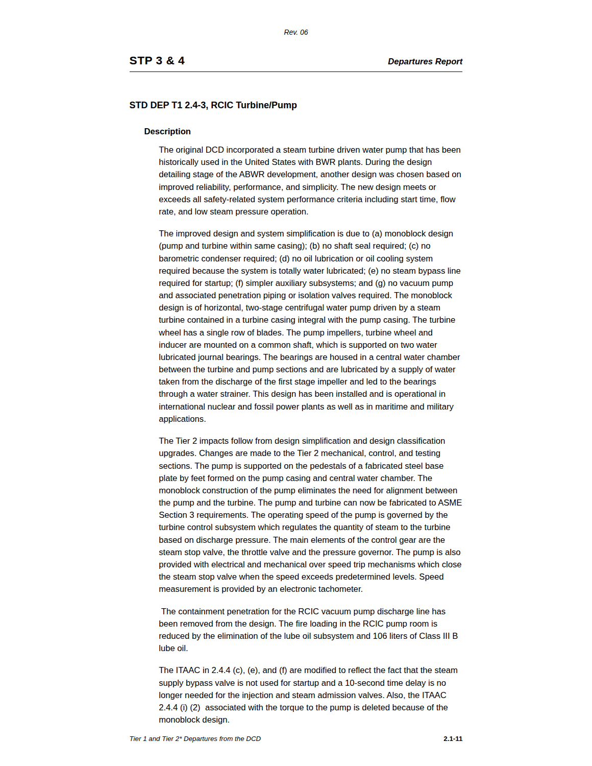Rev. 06
STP 3 & 4 Departures Report
STD DEP T1 2.4-3, RCIC Turbine/Pump
Description
The original DCD incorporated a steam turbine driven water pump that has been historically used in the United States with BWR plants. During the design detailing stage of the ABWR development, another design was chosen based on improved reliability, performance, and simplicity. The new design meets or exceeds all safety-related system performance criteria including start time, flow rate, and low steam pressure operation.
The improved design and system simplification is due to (a) monoblock design (pump and turbine within same casing); (b) no shaft seal required; (c) no barometric condenser required; (d) no oil lubrication or oil cooling system required because the system is totally water lubricated; (e) no steam bypass line required for startup; (f) simpler auxiliary subsystems; and (g) no vacuum pump and associated penetration piping or isolation valves required. The monoblock design is of horizontal, two-stage centrifugal water pump driven by a steam turbine contained in a turbine casing integral with the pump casing. The turbine wheel has a single row of blades. The pump impellers, turbine wheel and inducer are mounted on a common shaft, which is supported on two water lubricated journal bearings. The bearings are housed in a central water chamber between the turbine and pump sections and are lubricated by a supply of water taken from the discharge of the first stage impeller and led to the bearings through a water strainer. This design has been installed and is operational in international nuclear and fossil power plants as well as in maritime and military applications.
The Tier 2 impacts follow from design simplification and design classification upgrades. Changes are made to the Tier 2 mechanical, control, and testing sections. The pump is supported on the pedestals of a fabricated steel base plate by feet formed on the pump casing and central water chamber. The monoblock construction of the pump eliminates the need for alignment between the pump and the turbine. The pump and turbine can now be fabricated to ASME Section 3 requirements. The operating speed of the pump is governed by the turbine control subsystem which regulates the quantity of steam to the turbine based on discharge pressure. The main elements of the control gear are the steam stop valve, the throttle valve and the pressure governor. The pump is also provided with electrical and mechanical over speed trip mechanisms which close the steam stop valve when the speed exceeds predetermined levels. Speed measurement is provided by an electronic tachometer.
The containment penetration for the RCIC vacuum pump discharge line has been removed from the design. The fire loading in the RCIC pump room is reduced by the elimination of the lube oil subsystem and 106 liters of Class III B lube oil.
The ITAAC in 2.4.4 (c), (e), and (f) are modified to reflect the fact that the steam supply bypass valve is not used for startup and a 10-second time delay is no longer needed for the injection and steam admission valves. Also, the ITAAC 2.4.4 (i) (2) associated with the torque to the pump is deleted because of the monoblock design.
Tier 1 and Tier 2* Departures from the DCD 2.1-11